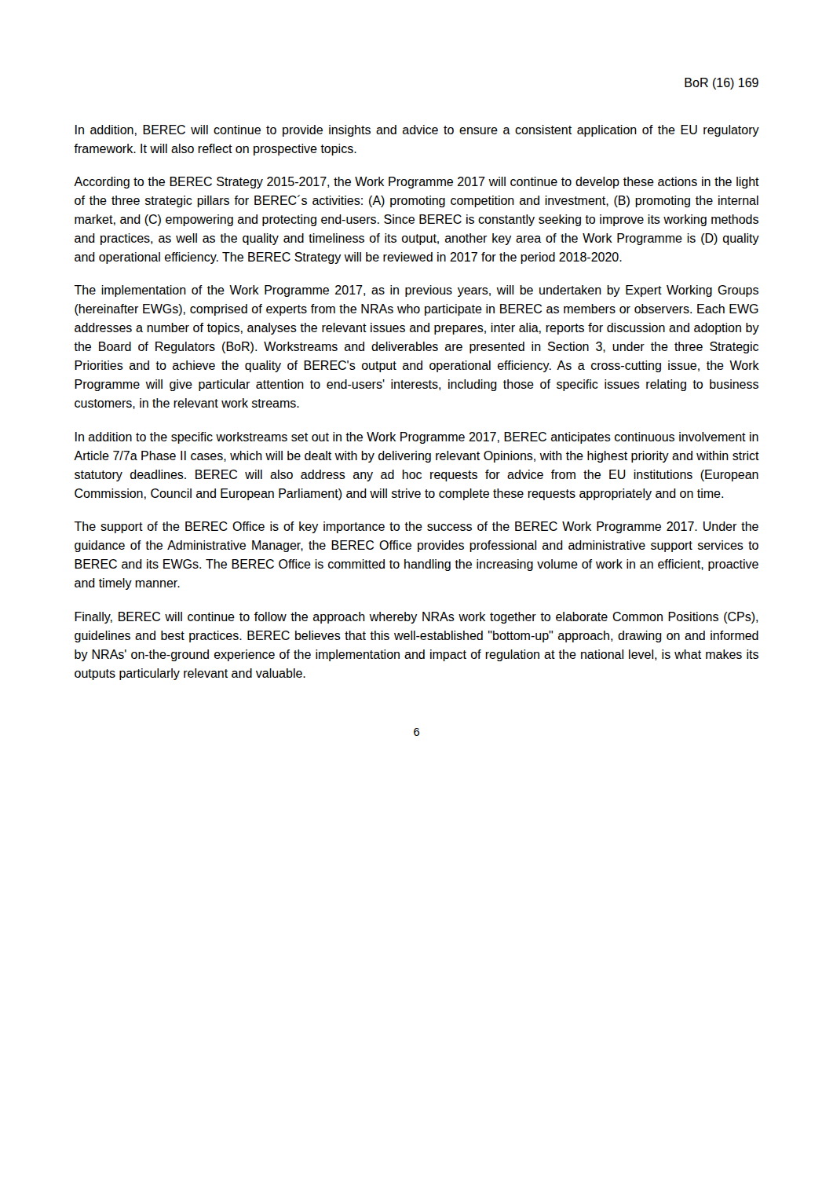BoR (16) 169
In addition, BEREC will continue to provide insights and advice to ensure a consistent application of the EU regulatory framework. It will also reflect on prospective topics.
According to the BEREC Strategy 2015-2017, the Work Programme 2017 will continue to develop these actions in the light of the three strategic pillars for BEREC´s activities: (A) promoting competition and investment, (B) promoting the internal market, and (C) empowering and protecting end-users. Since BEREC is constantly seeking to improve its working methods and practices, as well as the quality and timeliness of its output, another key area of the Work Programme is (D) quality and operational efficiency. The BEREC Strategy will be reviewed in 2017 for the period 2018-2020.
The implementation of the Work Programme 2017, as in previous years, will be undertaken by Expert Working Groups (hereinafter EWGs), comprised of experts from the NRAs who participate in BEREC as members or observers. Each EWG addresses a number of topics, analyses the relevant issues and prepares, inter alia, reports for discussion and adoption by the Board of Regulators (BoR). Workstreams and deliverables are presented in Section 3, under the three Strategic Priorities and to achieve the quality of BEREC's output and operational efficiency. As a cross-cutting issue, the Work Programme will give particular attention to end-users' interests, including those of specific issues relating to business customers, in the relevant work streams.
In addition to the specific workstreams set out in the Work Programme 2017, BEREC anticipates continuous involvement in Article 7/7a Phase II cases, which will be dealt with by delivering relevant Opinions, with the highest priority and within strict statutory deadlines. BEREC will also address any ad hoc requests for advice from the EU institutions (European Commission, Council and European Parliament) and will strive to complete these requests appropriately and on time.
The support of the BEREC Office is of key importance to the success of the BEREC Work Programme 2017. Under the guidance of the Administrative Manager, the BEREC Office provides professional and administrative support services to BEREC and its EWGs. The BEREC Office is committed to handling the increasing volume of work in an efficient, proactive and timely manner.
Finally, BEREC will continue to follow the approach whereby NRAs work together to elaborate Common Positions (CPs), guidelines and best practices. BEREC believes that this well-established "bottom-up" approach, drawing on and informed by NRAs' on-the-ground experience of the implementation and impact of regulation at the national level, is what makes its outputs particularly relevant and valuable.
6